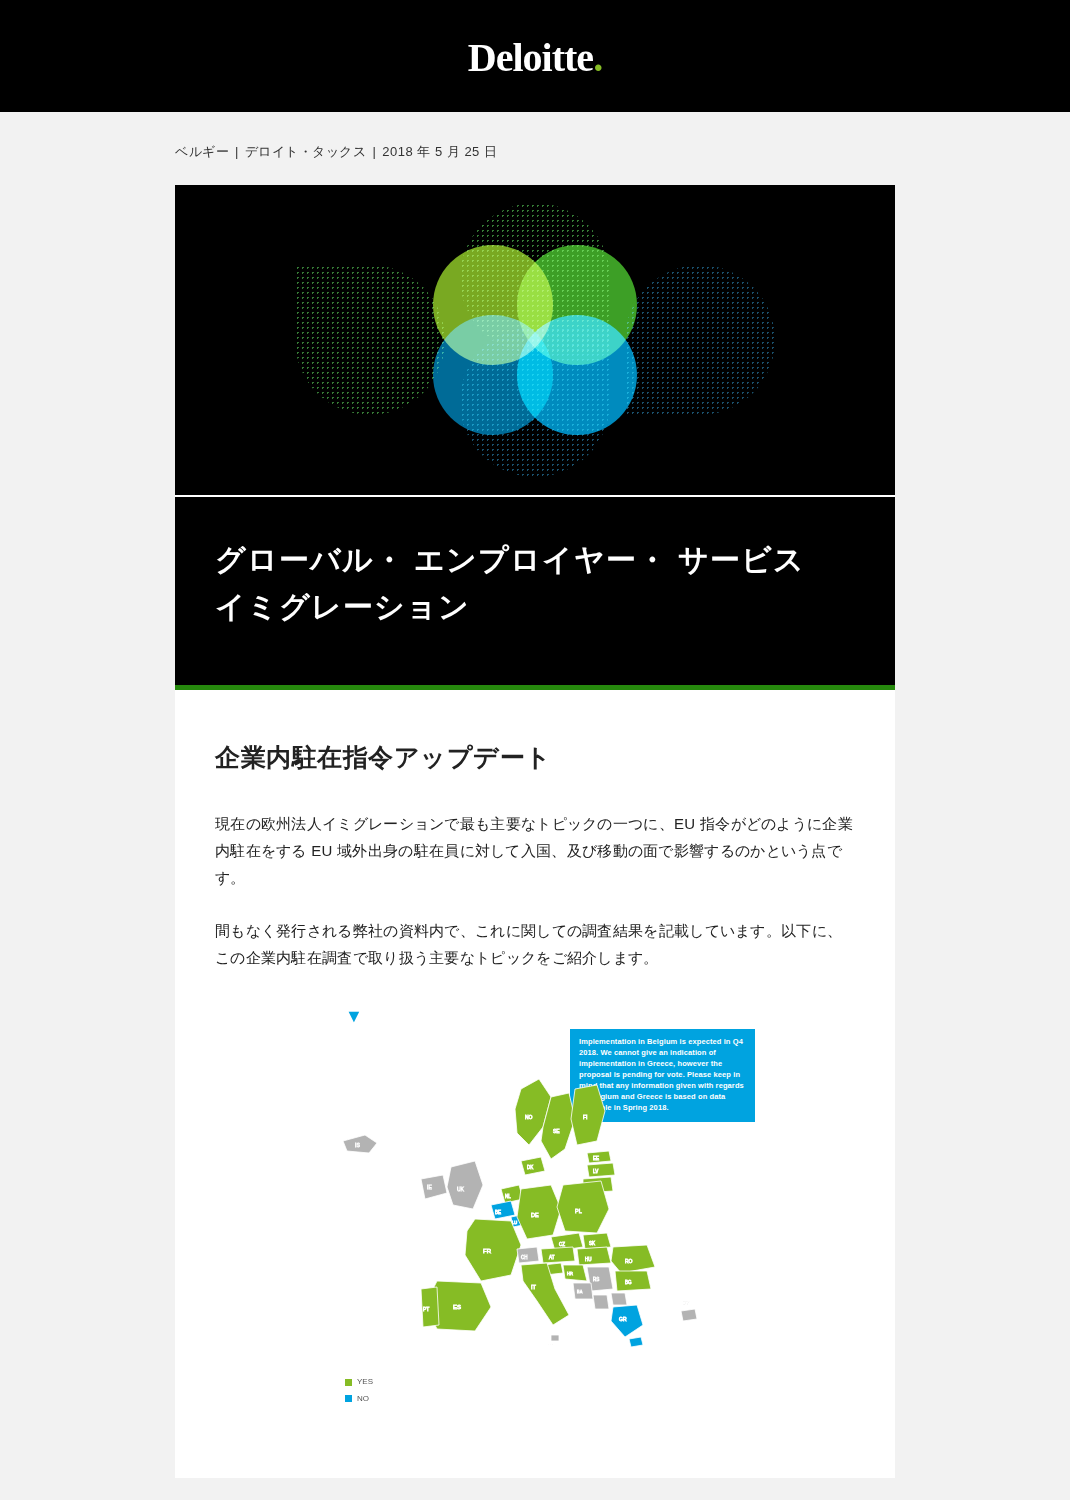Deloitte.
ベルギー|デロイト・タックス|2018 年 5 月 25 日
グローバル・ エンプロイヤー・ サービス
イミグレーション
企業内駐在指令アップデート
現在の欧州法人イミグレーションで最も主要なトピックの一つに、EU 指令がどのように企業内駐在をする EU 域外出身の駐在員に対して入国、及び移動の面で影響するのかという点です。
間もなく発行される弊社の資料内で、これに関しての調査結果を記載しています。以下に、この企業内駐在調査で取り扱う主要なトピックをご紹介します。
▼
Implementation in Belgium is expected in Q4 2018. We cannot give an indication of implementation in Greece, however the proposal is pending for vote. Please keep in mind that any information given with regards to Belgium and Greece is based on data available in Spring 2018.
IS NO SE FI EE LV LT DK IE UK NL BE LU DE PL CZ SK FR CH AT HU RO SI HR IT ES PT RS BA BG GR MT CY
YES
NO